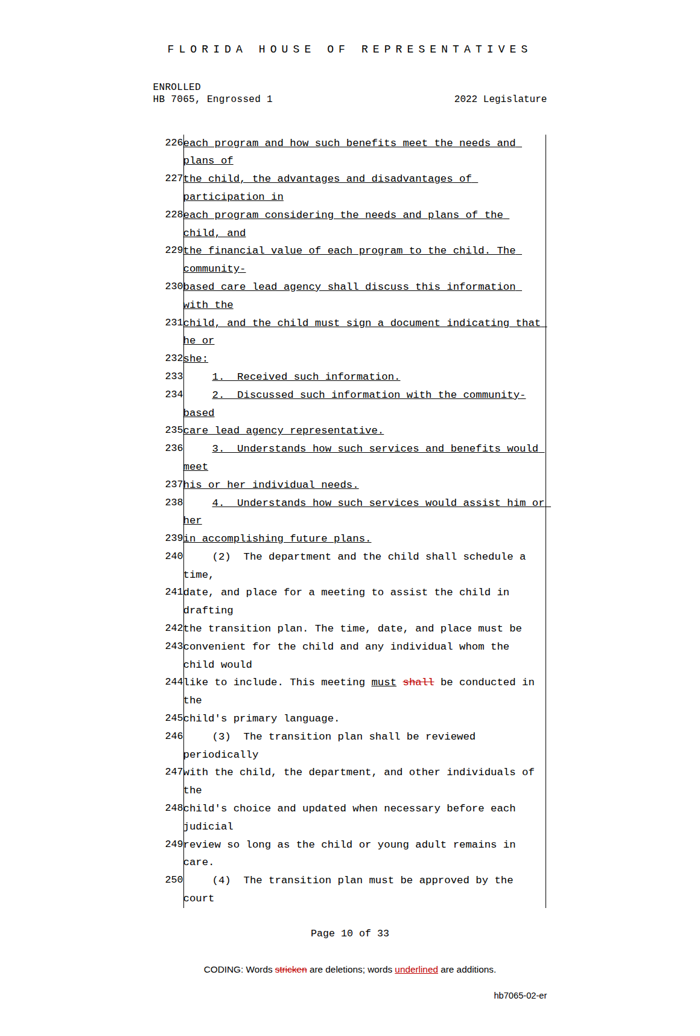FLORIDA HOUSE OF REPRESENTATIVES
ENROLLED
HB 7065, Engrossed 1 2022 Legislature
| 226 | each program and how such benefits meet the needs and plans of |
| 227 | the child, the advantages and disadvantages of participation in |
| 228 | each program considering the needs and plans of the child, and |
| 229 | the financial value of each program to the child. The community- |
| 230 | based care lead agency shall discuss this information with the |
| 231 | child, and the child must sign a document indicating that he or |
| 232 | she: |
| 233 | 1. Received such information. |
| 234 | 2. Discussed such information with the community-based |
| 235 | care lead agency representative. |
| 236 | 3. Understands how such services and benefits would meet |
| 237 | his or her individual needs. |
| 238 | 4. Understands how such services would assist him or her |
| 239 | in accomplishing future plans. |
| 240 | (2) The department and the child shall schedule a time, |
| 241 | date, and place for a meeting to assist the child in drafting |
| 242 | the transition plan. The time, date, and place must be |
| 243 | convenient for the child and any individual whom the child would |
| 244 | like to include. This meeting must shall be conducted in the |
| 245 | child's primary language. |
| 246 | (3) The transition plan shall be reviewed periodically |
| 247 | with the child, the department, and other individuals of the |
| 248 | child's choice and updated when necessary before each judicial |
| 249 | review so long as the child or young adult remains in care. |
| 250 | (4) The transition plan must be approved by the court |
Page 10 of 33
CODING: Words stricken are deletions; words underlined are additions.
hb7065-02-er